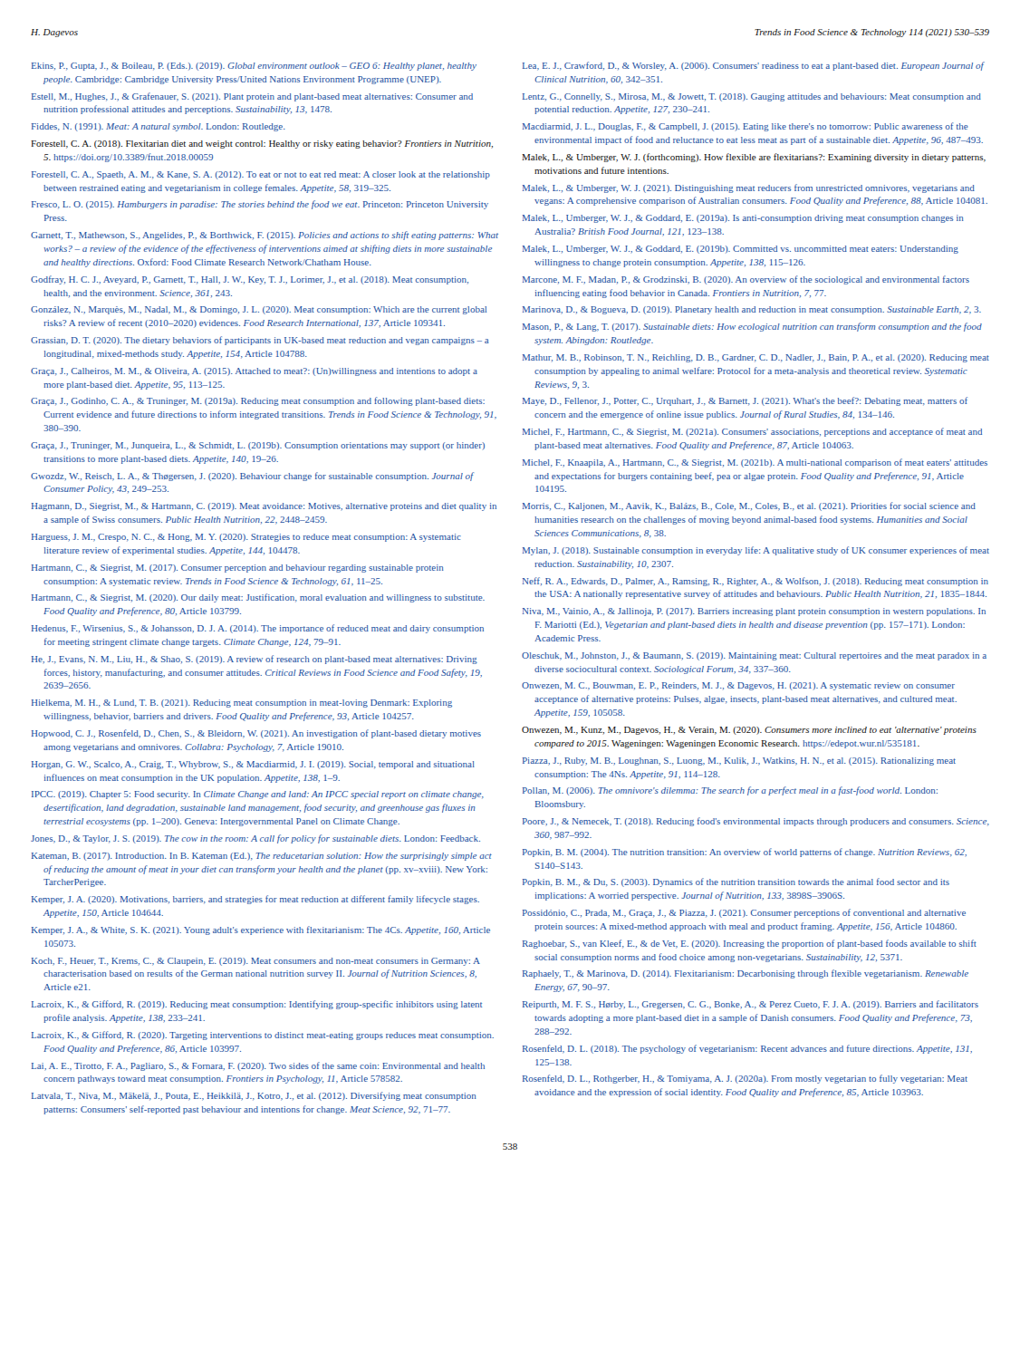H. Dagevos Trends in Food Science & Technology 114 (2021) 530–539
Ekins, P., Gupta, J., & Boileau, P. (Eds.). (2019). Global environment outlook – GEO 6: Healthy planet, healthy people. Cambridge: Cambridge University Press/United Nations Environment Programme (UNEP).
Estell, M., Hughes, J., & Grafenauer, S. (2021). Plant protein and plant-based meat alternatives: Consumer and nutrition professional attitudes and perceptions. Sustainability, 13, 1478.
Fiddes, N. (1991). Meat: A natural symbol. London: Routledge.
Forestell, C. A. (2018). Flexitarian diet and weight control: Healthy or risky eating behavior? Frontiers in Nutrition, 5. https://doi.org/10.3389/fnut.2018.00059
Forestell, C. A., Spaeth, A. M., & Kane, S. A. (2012). To eat or not to eat red meat: A closer look at the relationship between restrained eating and vegetarianism in college females. Appetite, 58, 319–325.
Fresco, L. O. (2015). Hamburgers in paradise: The stories behind the food we eat. Princeton: Princeton University Press.
Garnett, T., Mathewson, S., Angelides, P., & Borthwick, F. (2015). Policies and actions to shift eating patterns: What works? – a review of the evidence of the effectiveness of interventions aimed at shifting diets in more sustainable and healthy directions. Oxford: Food Climate Research Network/Chatham House.
Godfray, H. C. J., Aveyard, P., Garnett, T., Hall, J. W., Key, T. J., Lorimer, J., et al. (2018). Meat consumption, health, and the environment. Science, 361, 243.
González, N., Marquès, M., Nadal, M., & Domingo, J. L. (2020). Meat consumption: Which are the current global risks? A review of recent (2010–2020) evidences. Food Research International, 137, Article 109341.
Grassian, D. T. (2020). The dietary behaviors of participants in UK-based meat reduction and vegan campaigns – a longitudinal, mixed-methods study. Appetite, 154, Article 104788.
Graça, J., Calheiros, M. M., & Oliveira, A. (2015). Attached to meat?: (Un)willingness and intentions to adopt a more plant-based diet. Appetite, 95, 113–125.
Graça, J., Godinho, C. A., & Truninger, M. (2019a). Reducing meat consumption and following plant-based diets: Current evidence and future directions to inform integrated transitions. Trends in Food Science & Technology, 91, 380–390.
Graça, J., Truninger, M., Junqueira, L., & Schmidt, L. (2019b). Consumption orientations may support (or hinder) transitions to more plant-based diets. Appetite, 140, 19–26.
Gwozdz, W., Reisch, L. A., & Thøgersen, J. (2020). Behaviour change for sustainable consumption. Journal of Consumer Policy, 43, 249–253.
Hagmann, D., Siegrist, M., & Hartmann, C. (2019). Meat avoidance: Motives, alternative proteins and diet quality in a sample of Swiss consumers. Public Health Nutrition, 22, 2448–2459.
Harguess, J. M., Crespo, N. C., & Hong, M. Y. (2020). Strategies to reduce meat consumption: A systematic literature review of experimental studies. Appetite, 144, 104478.
Hartmann, C., & Siegrist, M. (2017). Consumer perception and behaviour regarding sustainable protein consumption: A systematic review. Trends in Food Science & Technology, 61, 11–25.
Hartmann, C., & Siegrist, M. (2020). Our daily meat: Justification, moral evaluation and willingness to substitute. Food Quality and Preference, 80, Article 103799.
Hedenus, F., Wirsenius, S., & Johansson, D. J. A. (2014). The importance of reduced meat and dairy consumption for meeting stringent climate change targets. Climate Change, 124, 79–91.
He, J., Evans, N. M., Liu, H., & Shao, S. (2019). A review of research on plant-based meat alternatives: Driving forces, history, manufacturing, and consumer attitudes. Critical Reviews in Food Science and Food Safety, 19, 2639–2656.
Hielkema, M. H., & Lund, T. B. (2021). Reducing meat consumption in meat-loving Denmark: Exploring willingness, behavior, barriers and drivers. Food Quality and Preference, 93, Article 104257.
Hopwood, C. J., Rosenfeld, D., Chen, S., & Bleidorn, W. (2021). An investigation of plant-based dietary motives among vegetarians and omnivores. Collabra: Psychology, 7, Article 19010.
Horgan, G. W., Scalco, A., Craig, T., Whybrow, S., & Macdiarmid, J. I. (2019). Social, temporal and situational influences on meat consumption in the UK population. Appetite, 138, 1–9.
IPCC. (2019). Chapter 5: Food security. In Climate Change and land: An IPCC special report on climate change, desertification, land degradation, sustainable land management, food security, and greenhouse gas fluxes in terrestrial ecosystems (pp. 1–200). Geneva: Intergovernmental Panel on Climate Change.
Jones, D., & Taylor, J. S. (2019). The cow in the room: A call for policy for sustainable diets. London: Feedback.
Kateman, B. (2017). Introduction. In B. Kateman (Ed.), The reducetarian solution: How the surprisingly simple act of reducing the amount of meat in your diet can transform your health and the planet (pp. xv–xviii). New York: TarcherPerigee.
Kemper, J. A. (2020). Motivations, barriers, and strategies for meat reduction at different family lifecycle stages. Appetite, 150, Article 104644.
Kemper, J. A., & White, S. K. (2021). Young adult's experience with flexitarianism: The 4Cs. Appetite, 160, Article 105073.
Koch, F., Heuer, T., Krems, C., & Claupein, E. (2019). Meat consumers and non-meat consumers in Germany: A characterisation based on results of the German national nutrition survey II. Journal of Nutrition Sciences, 8, Article e21.
Lacroix, K., & Gifford, R. (2019). Reducing meat consumption: Identifying group-specific inhibitors using latent profile analysis. Appetite, 138, 233–241.
Lacroix, K., & Gifford, R. (2020). Targeting interventions to distinct meat-eating groups reduces meat consumption. Food Quality and Preference, 86, Article 103997.
Lai, A. E., Tirotto, F. A., Pagliaro, S., & Fornara, F. (2020). Two sides of the same coin: Environmental and health concern pathways toward meat consumption. Frontiers in Psychology, 11, Article 578582.
Latvala, T., Niva, M., Mäkelä, J., Pouta, E., Heikkilä, J., Kotro, J., et al. (2012). Diversifying meat consumption patterns: Consumers' self-reported past behaviour and intentions for change. Meat Science, 92, 71–77.
Lea, E. J., Crawford, D., & Worsley, A. (2006). Consumers' readiness to eat a plant-based diet. European Journal of Clinical Nutrition, 60, 342–351.
Lentz, G., Connelly, S., Mirosa, M., & Jowett, T. (2018). Gauging attitudes and behaviours: Meat consumption and potential reduction. Appetite, 127, 230–241.
Macdiarmid, J. L., Douglas, F., & Campbell, J. (2015). Eating like there's no tomorrow: Public awareness of the environmental impact of food and reluctance to eat less meat as part of a sustainable diet. Appetite, 96, 487–493.
Malek, L., & Umberger, W. J. (forthcoming). How flexible are flexitarians?: Examining diversity in dietary patterns, motivations and future intentions.
Malek, L., & Umberger, W. J. (2021). Distinguishing meat reducers from unrestricted omnivores, vegetarians and vegans: A comprehensive comparison of Australian consumers. Food Quality and Preference, 88, Article 104081.
Malek, L., Umberger, W. J., & Goddard, E. (2019a). Is anti-consumption driving meat consumption changes in Australia? British Food Journal, 121, 123–138.
Malek, L., Umberger, W. J., & Goddard, E. (2019b). Committed vs. uncommitted meat eaters: Understanding willingness to change protein consumption. Appetite, 138, 115–126.
Marcone, M. F., Madan, P., & Grodzinski, B. (2020). An overview of the sociological and environmental factors influencing eating food behavior in Canada. Frontiers in Nutrition, 7, 77.
Marinova, D., & Bogueva, D. (2019). Planetary health and reduction in meat consumption. Sustainable Earth, 2, 3.
Mason, P., & Lang, T. (2017). Sustainable diets: How ecological nutrition can transform consumption and the food system. Abingdon: Routledge.
Mathur, M. B., Robinson, T. N., Reichling, D. B., Gardner, C. D., Nadler, J., Bain, P. A., et al. (2020). Reducing meat consumption by appealing to animal welfare: Protocol for a meta-analysis and theoretical review. Systematic Reviews, 9, 3.
Maye, D., Fellenor, J., Potter, C., Urquhart, J., & Barnett, J. (2021). What's the beef?: Debating meat, matters of concern and the emergence of online issue publics. Journal of Rural Studies, 84, 134–146.
Michel, F., Hartmann, C., & Siegrist, M. (2021a). Consumers' associations, perceptions and acceptance of meat and plant-based meat alternatives. Food Quality and Preference, 87, Article 104063.
Michel, F., Knaapila, A., Hartmann, C., & Siegrist, M. (2021b). A multi-national comparison of meat eaters' attitudes and expectations for burgers containing beef, pea or algae protein. Food Quality and Preference, 91, Article 104195.
Morris, C., Kaljonen, M., Aavik, K., Balázs, B., Cole, M., Coles, B., et al. (2021). Priorities for social science and humanities research on the challenges of moving beyond animal-based food systems. Humanities and Social Sciences Communications, 8, 38.
Mylan, J. (2018). Sustainable consumption in everyday life: A qualitative study of UK consumer experiences of meat reduction. Sustainability, 10, 2307.
Neff, R. A., Edwards, D., Palmer, A., Ramsing, R., Righter, A., & Wolfson, J. (2018). Reducing meat consumption in the USA: A nationally representative survey of attitudes and behaviours. Public Health Nutrition, 21, 1835–1844.
Niva, M., Vainio, A., & Jallinoja, P. (2017). Barriers increasing plant protein consumption in western populations. In F. Mariotti (Ed.), Vegetarian and plant-based diets in health and disease prevention (pp. 157–171). London: Academic Press.
Oleschuk, M., Johnston, J., & Baumann, S. (2019). Maintaining meat: Cultural repertoires and the meat paradox in a diverse sociocultural context. Sociological Forum, 34, 337–360.
Onwezen, M. C., Bouwman, E. P., Reinders, M. J., & Dagevos, H. (2021). A systematic review on consumer acceptance of alternative proteins: Pulses, algae, insects, plant-based meat alternatives, and cultured meat. Appetite, 159, 105058.
Onwezen, M., Kunz, M., Dagevos, H., & Verain, M. (2020). Consumers more inclined to eat 'alternative' proteins compared to 2015. Wageningen: Wageningen Economic Research. https://edepot.wur.nl/535181.
Piazza, J., Ruby, M. B., Loughnan, S., Luong, M., Kulik, J., Watkins, H. N., et al. (2015). Rationalizing meat consumption: The 4Ns. Appetite, 91, 114–128.
Pollan, M. (2006). The omnivore's dilemma: The search for a perfect meal in a fast-food world. London: Bloomsbury.
Poore, J., & Nemecek, T. (2018). Reducing food's environmental impacts through producers and consumers. Science, 360, 987–992.
Popkin, B. M. (2004). The nutrition transition: An overview of world patterns of change. Nutrition Reviews, 62, S140–S143.
Popkin, B. M., & Du, S. (2003). Dynamics of the nutrition transition towards the animal food sector and its implications: A worried perspective. Journal of Nutrition, 133, 3898S–3906S.
Possidónio, C., Prada, M., Graça, J., & Piazza, J. (2021). Consumer perceptions of conventional and alternative protein sources: A mixed-method approach with meal and product framing. Appetite, 156, Article 104860.
Raghoebar, S., van Kleef, E., & de Vet, E. (2020). Increasing the proportion of plant-based foods available to shift social consumption norms and food choice among non-vegetarians. Sustainability, 12, 5371.
Raphaely, T., & Marinova, D. (2014). Flexitarianism: Decarbonising through flexible vegetarianism. Renewable Energy, 67, 90–97.
Reipurth, M. F. S., Hørby, L., Gregersen, C. G., Bonke, A., & Perez Cueto, F. J. A. (2019). Barriers and facilitators towards adopting a more plant-based diet in a sample of Danish consumers. Food Quality and Preference, 73, 288–292.
Rosenfeld, D. L. (2018). The psychology of vegetarianism: Recent advances and future directions. Appetite, 131, 125–138.
Rosenfeld, D. L., Rothgerber, H., & Tomiyama, A. J. (2020a). From mostly vegetarian to fully vegetarian: Meat avoidance and the expression of social identity. Food Quality and Preference, 85, Article 103963.
538